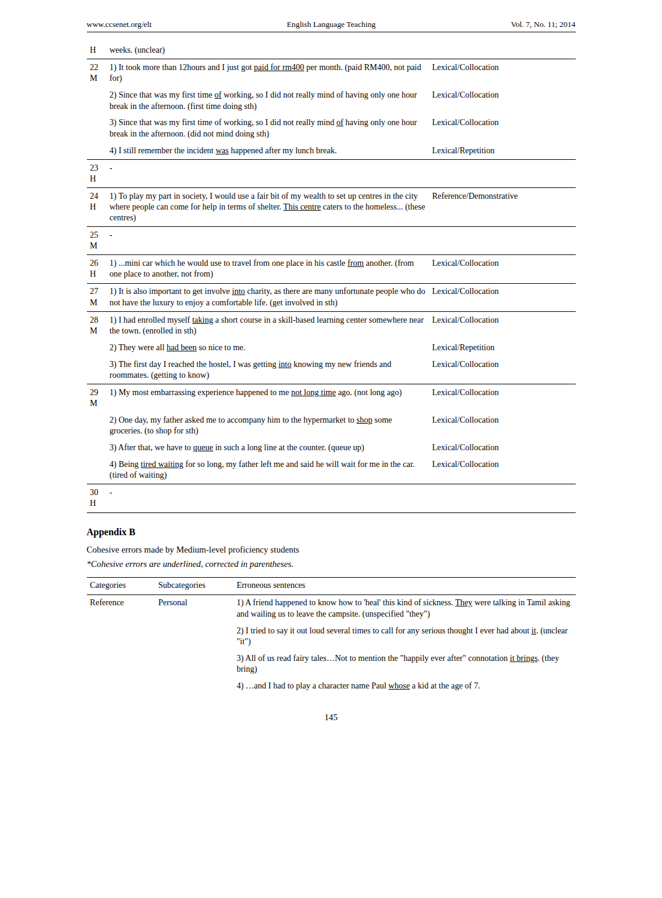www.ccsenet.org/elt
English Language Teaching
Vol. 7, No. 11; 2014
| H | weeks. (unclear) | |
| 22 M | 1) It took more than 12hours and I just got paid for rm400 per month. (paid RM400, not paid for) | Lexical/Collocation |
| | 2) Since that was my first time of working, so I did not really mind of having only one hour break in the afternoon. (first time doing sth) | Lexical/Collocation |
| | 3) Since that was my first time of working, so I did not really mind of having only one hour break in the afternoon. (did not mind doing sth) | Lexical/Collocation |
| | 4) I still remember the incident was happened after my lunch break. | Lexical/Repetition |
| 23 H | - | |
| 24 H | 1) To play my part in society, I would use a fair bit of my wealth to set up centres in the city where people can come for help in terms of shelter. This centre caters to the homeless... (these centres) | Reference/Demonstrative |
| 25 M | - | |
| 26 H | 1) ...mini car which he would use to travel from one place in his castle from another. (from one place to another, not from) | Lexical/Collocation |
| 27 M | 1) It is also important to get involve into charity, as there are many unfortunate people who do not have the luxury to enjoy a comfortable life. (get involved in sth) | Lexical/Collocation |
| 28 M | 1) I had enrolled myself taking a short course in a skill-based learning center somewhere near the town. (enrolled in sth) | Lexical/Collocation |
| | 2) They were all had been so nice to me. | Lexical/Repetition |
| | 3) The first day I reached the hostel, I was getting into knowing my new friends and roommates. (getting to know) | Lexical/Collocation |
| 29 M | 1) My most embarrassing experience happened to me not long time ago. (not long ago) | Lexical/Collocation |
| | 2) One day, my father asked me to accompany him to the hypermarket to shop some groceries. (to shop for sth) | Lexical/Collocation |
| | 3) After that, we have to queue in such a long line at the counter. (queue up) | Lexical/Collocation |
| | 4) Being tired waiting for so long, my father left me and said he will wait for me in the car. (tired of waiting) | Lexical/Collocation |
| 30 H | - | |
Appendix B
Cohesive errors made by Medium-level proficiency students
*Cohesive errors are underlined, corrected in parentheses.
| Categories | Subcategories | Erroneous sentences |
| --- | --- | --- |
| Reference | Personal | 1) A friend happened to know how to 'heal' this kind of sickness. They were talking in Tamil asking and wailing us to leave the campsite. (unspecified "they") |
| | | 2) I tried to say it out loud several times to call for any serious thought I ever had about it . (unclear "it") |
| | | 3) All of us read fairy tales…Not to mention the "happily ever after" connotation it brings . (they bring) |
| | | 4) …and I had to play a character name Paul whose a kid at the age of 7. |
145